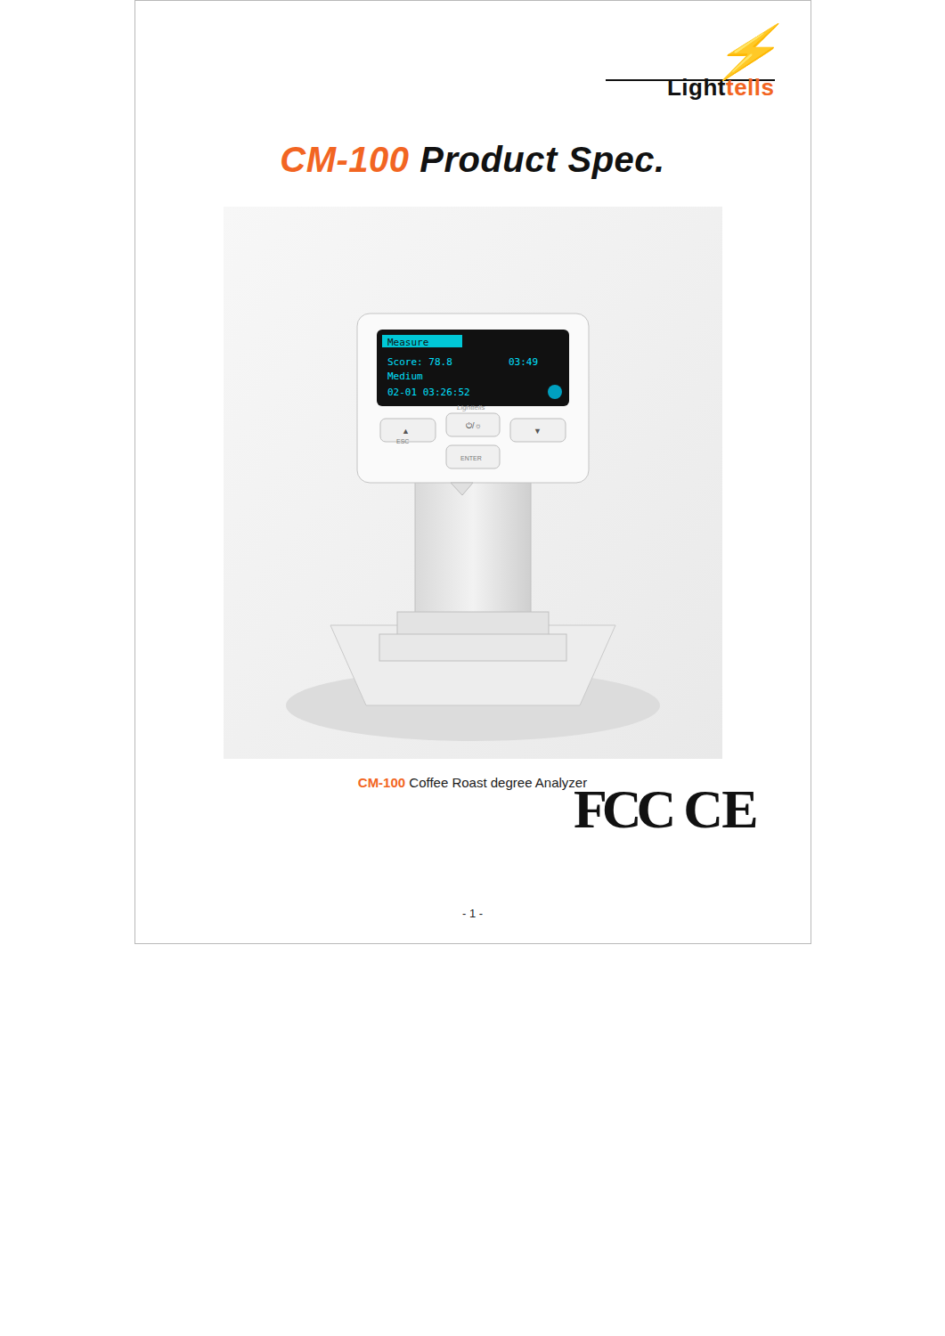⚡
Light tells
CM-100 Product Spec.
CM-100 Coffee Roast degree Analyzer
FCC CE
- 1 -